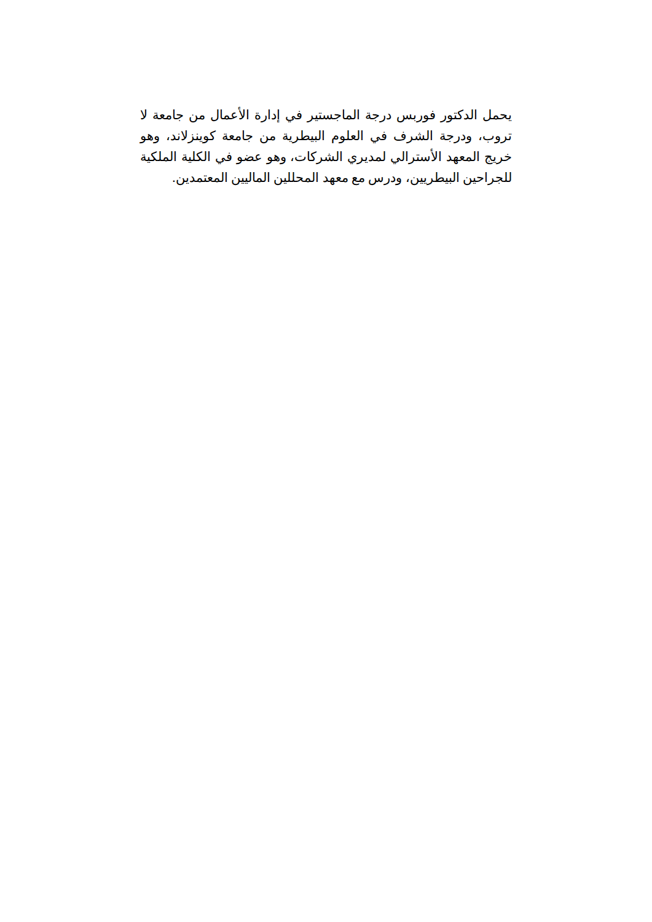يحمل الدكتور فوربس درجة الماجستير في إدارة الأعمال من جامعة لا تروب، ودرجة الشرف في العلوم البيطرية من جامعة كوينزلاند، وهو خريج المعهد الأسترالي لمديري الشركات، وهو عضو في الكلية الملكية للجراحين البيطريين، ودرس مع معهد المحللين الماليين المعتمدين.